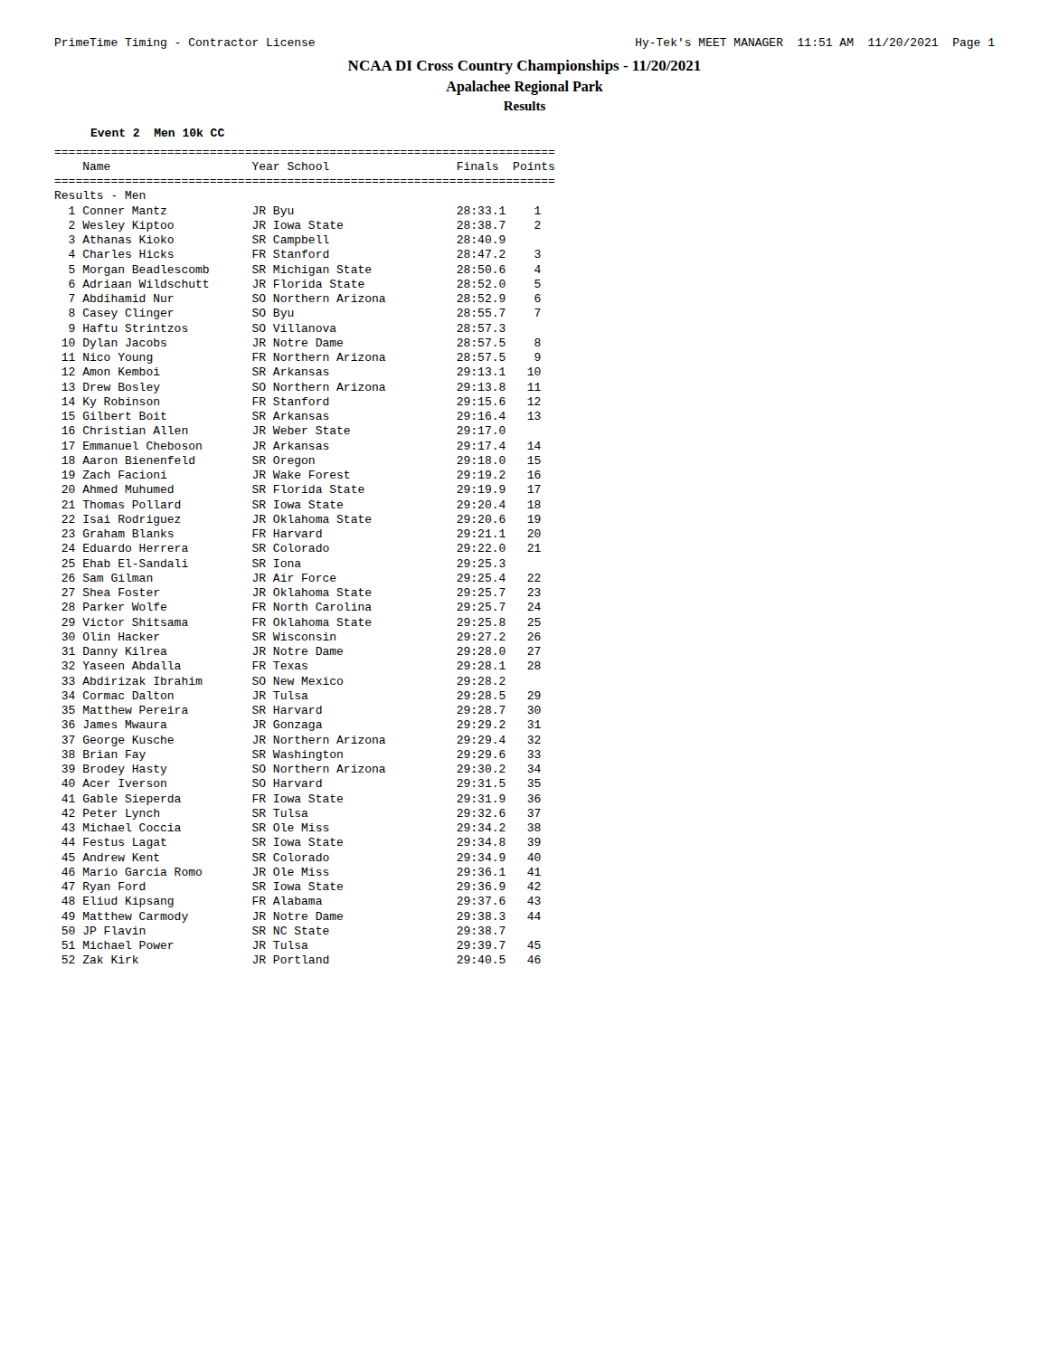PrimeTime Timing - Contractor License
Hy-Tek's MEET MANAGER 11:51 AM 11/20/2021 Page 1
NCAA DI Cross Country Championships - 11/20/2021
Apalachee Regional Park
Results
Event 2 Men 10k CC
=======================================================================
    Name                    Year School                  Finals  Points
=======================================================================
Results - Men
  1 Conner Mantz            JR Byu                       28:33.1    1
  2 Wesley Kiptoo           JR Iowa State                28:38.7    2
  3 Athanas Kioko           SR Campbell                  28:40.9
  4 Charles Hicks           FR Stanford                  28:47.2    3
  5 Morgan Beadlescomb      SR Michigan State            28:50.6    4
  6 Adriaan Wildschutt      JR Florida State             28:52.0    5
  7 Abdihamid Nur           SO Northern Arizona          28:52.9    6
  8 Casey Clinger           SO Byu                       28:55.7    7
  9 Haftu Strintzos         SO Villanova                 28:57.3
 10 Dylan Jacobs            JR Notre Dame                28:57.5    8
 11 Nico Young              FR Northern Arizona          28:57.5    9
 12 Amon Kemboi             SR Arkansas                  29:13.1   10
 13 Drew Bosley             SO Northern Arizona          29:13.8   11
 14 Ky Robinson             FR Stanford                  29:15.6   12
 15 Gilbert Boit            SR Arkansas                  29:16.4   13
 16 Christian Allen         JR Weber State               29:17.0
 17 Emmanuel Cheboson       JR Arkansas                  29:17.4   14
 18 Aaron Bienenfeld        SR Oregon                    29:18.0   15
 19 Zach Facioni            JR Wake Forest               29:19.2   16
 20 Ahmed Muhumed           SR Florida State             29:19.9   17
 21 Thomas Pollard          SR Iowa State                29:20.4   18
 22 Isai Rodriguez          JR Oklahoma State            29:20.6   19
 23 Graham Blanks           FR Harvard                   29:21.1   20
 24 Eduardo Herrera         SR Colorado                  29:22.0   21
 25 Ehab El-Sandali         SR Iona                      29:25.3
 26 Sam Gilman              JR Air Force                 29:25.4   22
 27 Shea Foster             JR Oklahoma State            29:25.7   23
 28 Parker Wolfe            FR North Carolina            29:25.7   24
 29 Victor Shitsama         FR Oklahoma State            29:25.8   25
 30 Olin Hacker             SR Wisconsin                 29:27.2   26
 31 Danny Kilrea            JR Notre Dame                29:28.0   27
 32 Yaseen Abdalla          FR Texas                     29:28.1   28
 33 Abdirizak Ibrahim       SO New Mexico                29:28.2
 34 Cormac Dalton           JR Tulsa                     29:28.5   29
 35 Matthew Pereira         SR Harvard                   29:28.7   30
 36 James Mwaura            JR Gonzaga                   29:29.2   31
 37 George Kusche           JR Northern Arizona          29:29.4   32
 38 Brian Fay               SR Washington                29:29.6   33
 39 Brodey Hasty            SO Northern Arizona          29:30.2   34
 40 Acer Iverson            SO Harvard                   29:31.5   35
 41 Gable Sieperda          FR Iowa State                29:31.9   36
 42 Peter Lynch             SR Tulsa                     29:32.6   37
 43 Michael Coccia          SR Ole Miss                  29:34.2   38
 44 Festus Lagat            SR Iowa State                29:34.8   39
 45 Andrew Kent             SR Colorado                  29:34.9   40
 46 Mario Garcia Romo       JR Ole Miss                  29:36.1   41
 47 Ryan Ford               SR Iowa State                29:36.9   42
 48 Eliud Kipsang           FR Alabama                   29:37.6   43
 49 Matthew Carmody         JR Notre Dame                29:38.3   44
 50 JP Flavin               SR NC State                  29:38.7
 51 Michael Power           JR Tulsa                     29:39.7   45
 52 Zak Kirk                JR Portland                  29:40.5   46